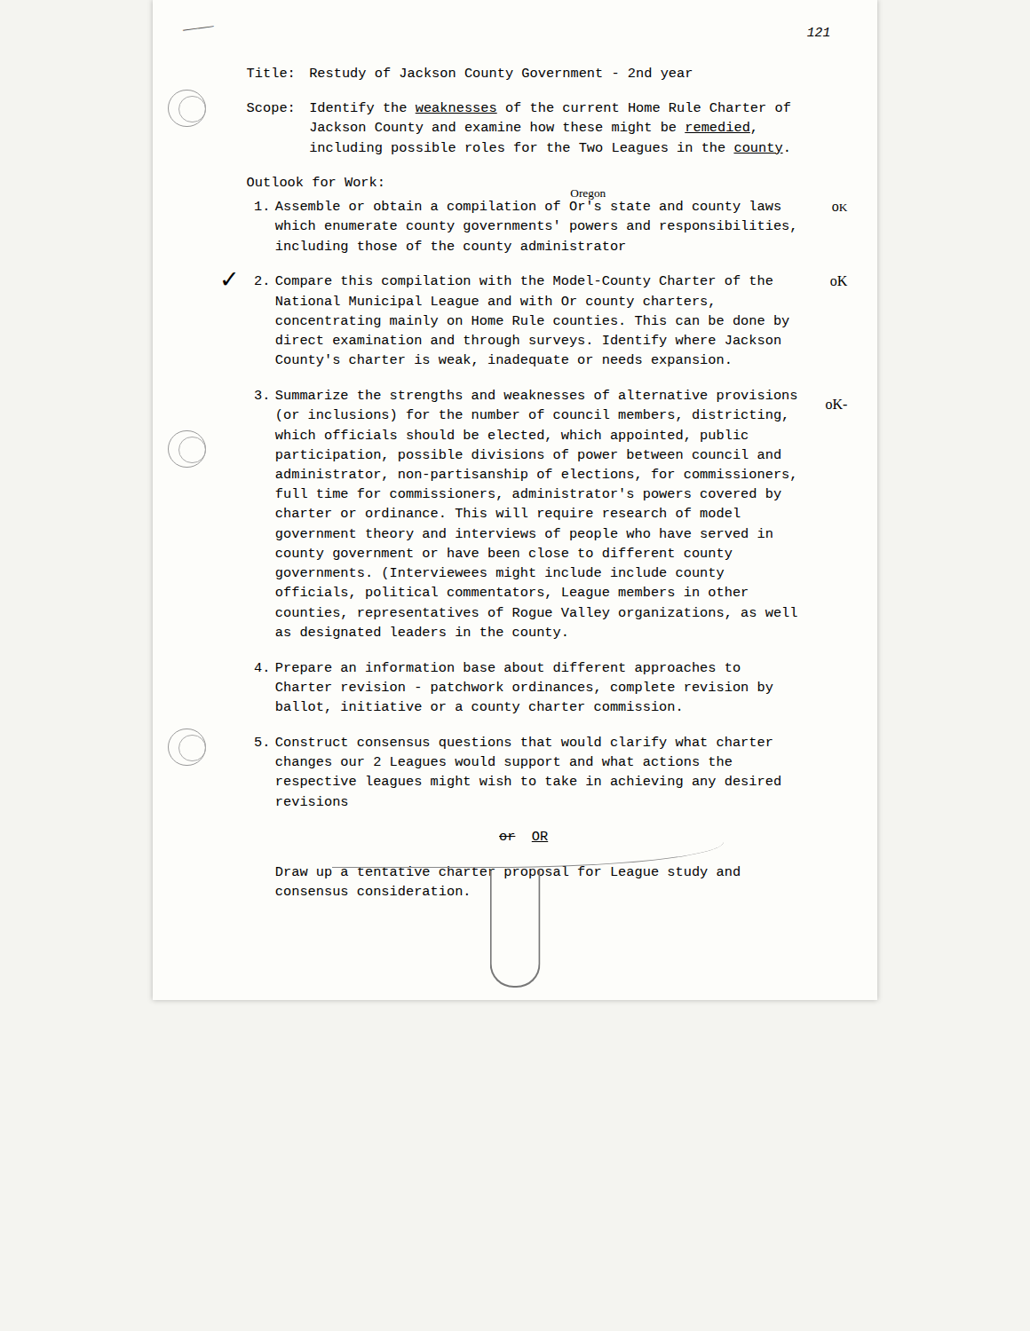——
121
Title:
Restudy of Jackson County Government - 2nd year
Scope:
Identify the weaknesses of the current Home Rule Charter of Jackson County and examine how these might be remedied, including possible roles for the Two Leagues in the county.
Outlook for Work:
oK Assemble or obtain a compilation of Oregon Or's state and county laws which enumerate county governments' powers and responsibilities, including those of the county administrator
✓ oK Compare this compilation with the Model-County Charter of the National Municipal League and with Or county charters, concentrating mainly on Home Rule counties. This can be done by direct examination and through surveys. Identify where Jackson County's charter is weak, inadequate or needs expansion.
oK- Summarize the strengths and weaknesses of alternative provisions (or inclusions) for the number of council members, districting, which officials should be elected, which appointed, public participation, possible divisions of power between council and administrator, non-partisanship of elections, for commissioners, full time for commissioners, administrator's powers covered by charter or ordinance. This will require research of model government theory and interviews of people who have served in county government or have been close to different county governments. (Interviewees might include include county officials, political commentators, League members in other counties, representatives of Rogue Valley organizations, as well as designated leaders in the county.
Prepare an information base about different approaches to Charter revision - patchwork ordinances, complete revision by ballot, initiative or a county charter commission.
Construct consensus questions that would clarify what charter changes our 2 Leagues would support and what actions the respective leagues might wish to take in achieving any desired revisions
or OR
Draw up a tentative charter proposal for League study and consensus consideration.